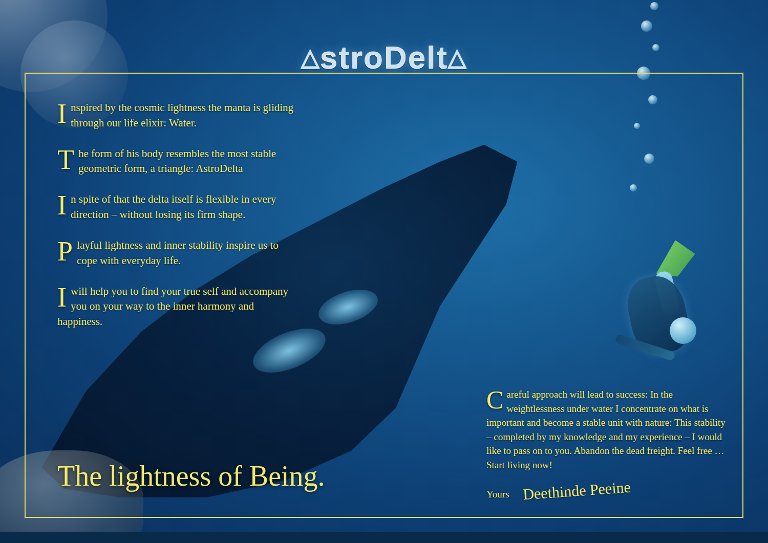△stroDelt△
Inspired by the cosmic lightness the manta is gliding through our life elixir: Water.
The form of his body resembles the most stable geometric form, a triangle: AstroDelta
In spite of that the delta itself is flexible in every direction – without losing its firm shape.
Playful lightness and inner stability inspire us to cope with everyday life.
I will help you to find your true self and accompany you on your way to the inner harmony and happiness.
The lightness of Being.
Careful approach will lead to success: In the weightlessness under water I concentrate on what is important and become a stable unit with nature: This stability – completed by my knowledge and my experience – I would like to pass on to you. Abandon the dead freight. Feel free … Start living now!
Yours Deethinde Peeine